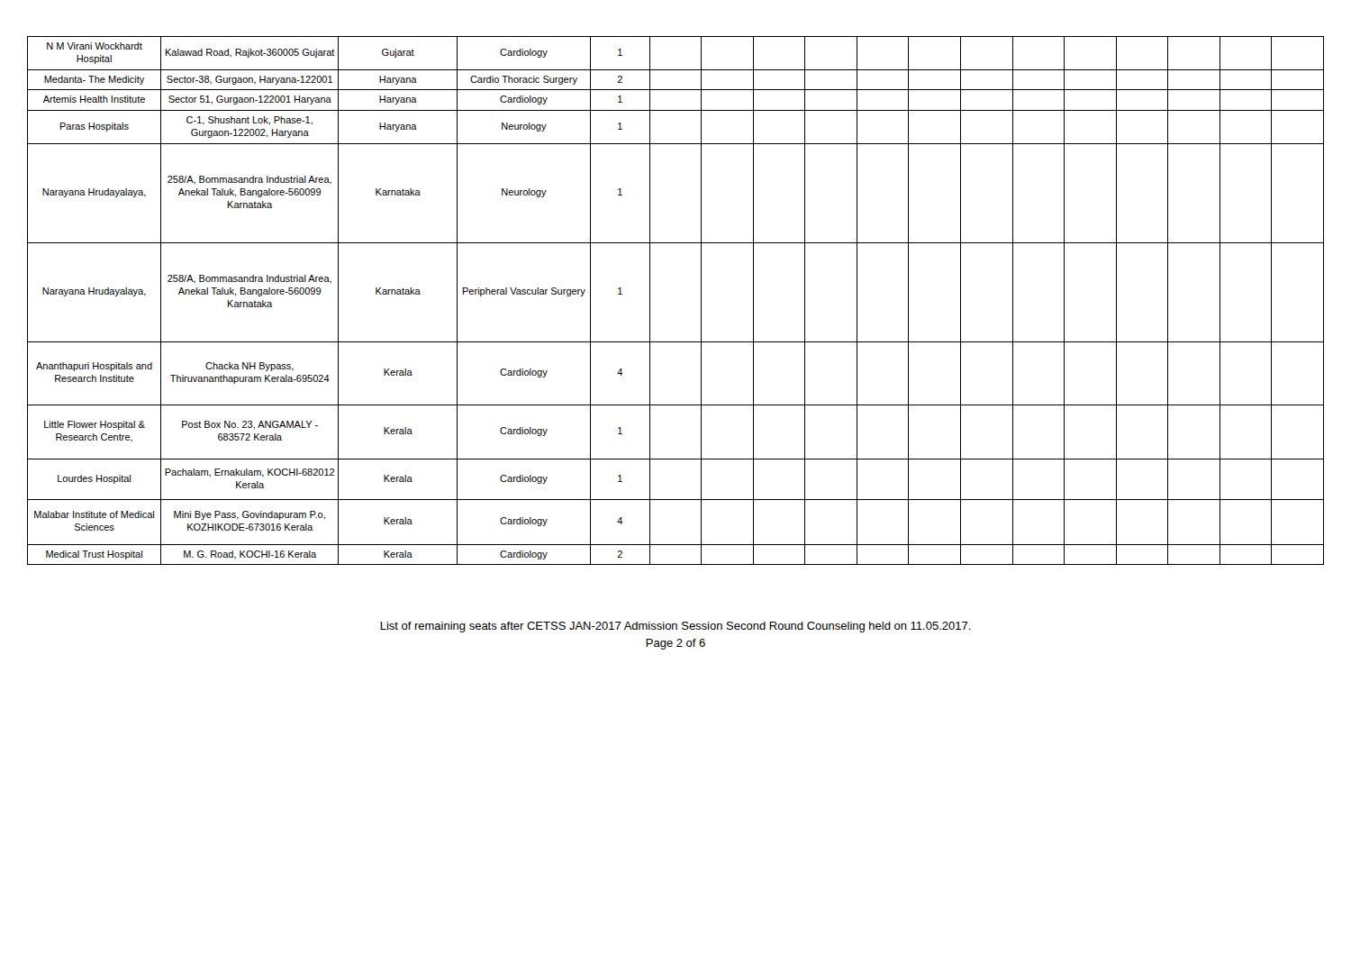| N M Virani Wockhardt Hospital | Kalawad Road, Rajkot-360005 Gujarat | Gujarat | Cardiology | 1 | | | | | | | | | | | | | |
| Medanta- The Medicity | Sector-38, Gurgaon, Haryana-122001 | Haryana | Cardio Thoracic Surgery | 2 | | | | | | | | | | | | | |
| Artemis Health Institute | Sector 51, Gurgaon-122001 Haryana | Haryana | Cardiology | 1 | | | | | | | | | | | | | |
| Paras Hospitals | C-1, Shushant Lok, Phase-1, Gurgaon-122002, Haryana | Haryana | Neurology | 1 | | | | | | | | | | | | | |
| Narayana Hrudayalaya, | 258/A, Bommasandra Industrial Area, Anekal Taluk, Bangalore-560099 Karnataka | Karnataka | Neurology | 1 | | | | | | | | | | | | | |
| Narayana Hrudayalaya, | 258/A, Bommasandra Industrial Area, Anekal Taluk, Bangalore-560099 Karnataka | Karnataka | Peripheral Vascular Surgery | 1 | | | | | | | | | | | | | |
| Ananthapuri Hospitals and Research Institute | Chacka NH Bypass, Thiruvananthapuram Kerala-695024 | Kerala | Cardiology | 4 | | | | | | | | | | | | | |
| Little Flower Hospital & Research Centre, | Post Box No. 23, ANGAMALY - 683572 Kerala | Kerala | Cardiology | 1 | | | | | | | | | | | | | |
| Lourdes Hospital | Pachalam, Ernakulam, KOCHI-682012 Kerala | Kerala | Cardiology | 1 | | | | | | | | | | | | | |
| Malabar Institute of Medical Sciences | Mini Bye Pass, Govindapuram P.o, KOZHIKODE-673016 Kerala | Kerala | Cardiology | 4 | | | | | | | | | | | | | |
| Medical Trust Hospital | M. G. Road, KOCHI-16 Kerala | Kerala | Cardiology | 2 | | | | | | | | | | | | | |
List of remaining seats after CETSS JAN-2017 Admission Session Second Round Counseling held on 11.05.2017.
Page 2 of 6